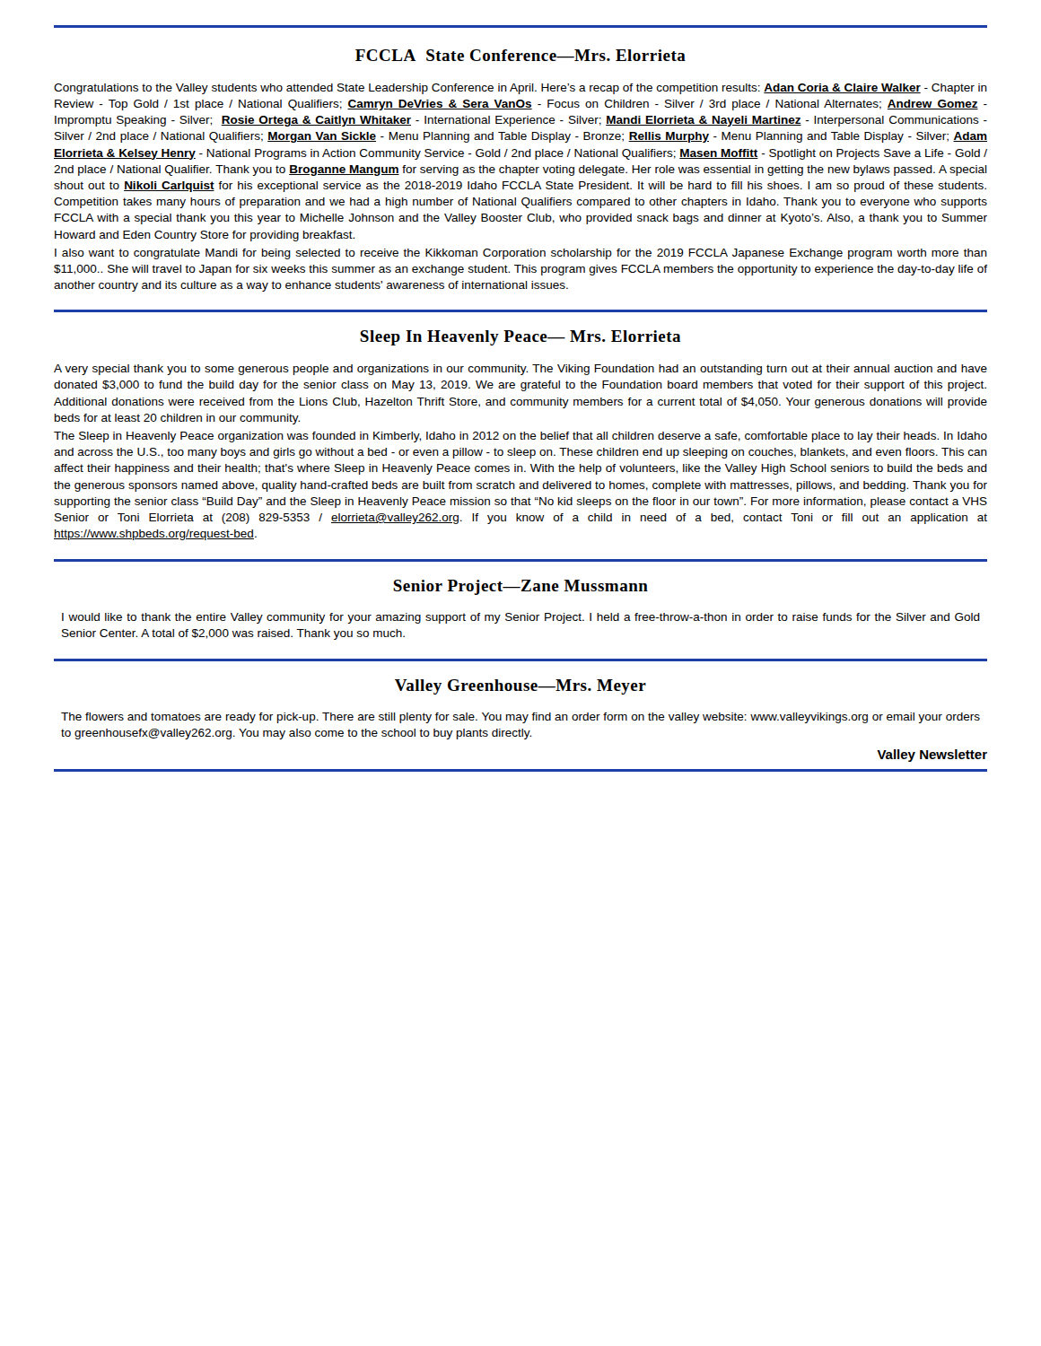FCCLA State Conference—Mrs. Elorrieta
Congratulations to the Valley students who attended State Leadership Conference in April. Here’s a recap of the competition results: Adan Coria & Claire Walker - Chapter in Review - Top Gold / 1st place / National Qualifiers; Camryn DeVries & Sera VanOs - Focus on Children - Silver / 3rd place / National Alternates; Andrew Gomez - Impromptu Speaking - Silver; Rosie Ortega & Caitlyn Whitaker - International Experience - Silver; Mandi Elorrieta & Nayeli Martinez - Interpersonal Communications - Silver / 2nd place / National Qualifiers; Morgan Van Sickle - Menu Planning and Table Display - Bronze; Rellis Murphy - Menu Planning and Table Display - Silver; Adam Elorrieta & Kelsey Henry - National Programs in Action Community Service - Gold / 2nd place / National Qualifiers; Masen Moffitt - Spotlight on Projects Save a Life - Gold / 2nd place / National Qualifier. Thank you to Broganne Mangum for serving as the chapter voting delegate. Her role was essential in getting the new bylaws passed. A special shout out to Nikoli Carlquist for his exceptional service as the 2018-2019 Idaho FCCLA State President. It will be hard to fill his shoes. I am so proud of these students. Competition takes many hours of preparation and we had a high number of National Qualifiers compared to other chapters in Idaho. Thank you to everyone who supports FCCLA with a special thank you this year to Michelle Johnson and the Valley Booster Club, who provided snack bags and dinner at Kyoto’s. Also, a thank you to Summer Howard and Eden Country Store for providing breakfast.
I also want to congratulate Mandi for being selected to receive the Kikkoman Corporation scholarship for the 2019 FCCLA Japanese Exchange program worth more than $11,000.. She will travel to Japan for six weeks this summer as an exchange student. This program gives FCCLA members the opportunity to experience the day-to-day life of another country and its culture as a way to enhance students' awareness of international issues.
Sleep In Heavenly Peace— Mrs. Elorrieta
A very special thank you to some generous people and organizations in our community. The Viking Foundation had an outstanding turn out at their annual auction and have donated $3,000 to fund the build day for the senior class on May 13, 2019. We are grateful to the Foundation board members that voted for their support of this project. Additional donations were received from the Lions Club, Hazelton Thrift Store, and community members for a current total of $4,050. Your generous donations will provide beds for at least 20 children in our community.
The Sleep in Heavenly Peace organization was founded in Kimberly, Idaho in 2012 on the belief that all children deserve a safe, comfortable place to lay their heads. In Idaho and across the U.S., too many boys and girls go without a bed - or even a pillow - to sleep on. These children end up sleeping on couches, blankets, and even floors. This can affect their happiness and their health; that's where Sleep in Heavenly Peace comes in. With the help of volunteers, like the Valley High School seniors to build the beds and the generous sponsors named above, quality hand-crafted beds are built from scratch and delivered to homes, complete with mattresses, pillows, and bedding. Thank you for supporting the senior class “Build Day” and the Sleep in Heavenly Peace mission so that “No kid sleeps on the floor in our town”. For more information, please contact a VHS Senior or Toni Elorrieta at (208) 829-5353 / elorrieta@valley262.org. If you know of a child in need of a bed, contact Toni or fill out an application at https://www.shpbeds.org/request-bed.
Senior Project—Zane Mussmann
I would like to thank the entire Valley community for your amazing support of my Senior Project. I held a free-throw-a-thon in order to raise funds for the Silver and Gold Senior Center. A total of $2,000 was raised. Thank you so much.
Valley Greenhouse—Mrs. Meyer
The flowers and tomatoes are ready for pick-up. There are still plenty for sale. You may find an order form on the valley website: www.valleyvikings.org or email your orders to greenhousefx@valley262.org. You may also come to the school to buy plants directly.
Valley Newsletter